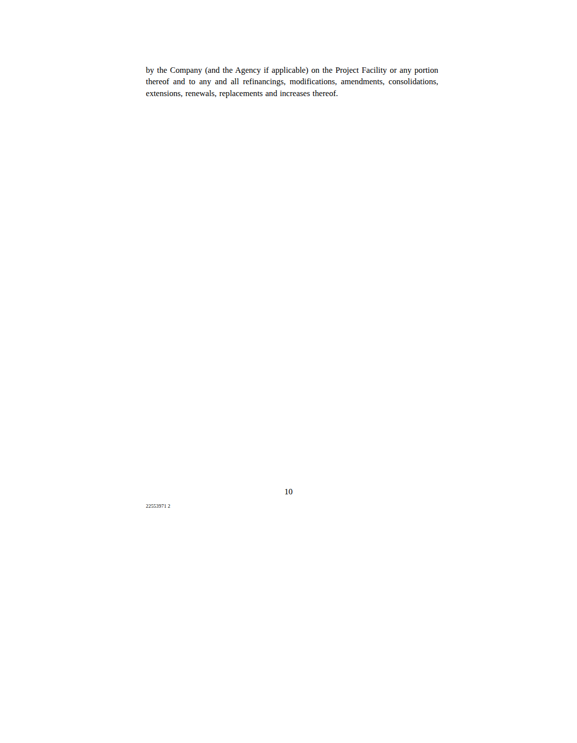by the Company (and the Agency if applicable) on the Project Facility or any portion thereof and to any and all refinancings, modifications, amendments, consolidations, extensions, renewals, replacements and increases thereof.
10
22553971 2